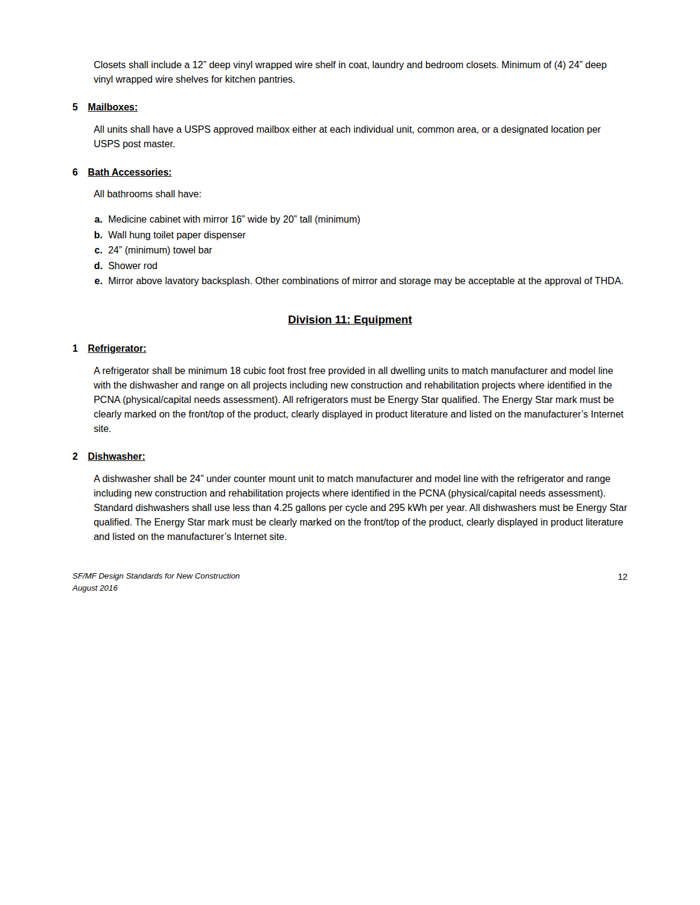Closets shall include a 12” deep vinyl wrapped wire shelf in coat, laundry and bedroom closets. Minimum of (4) 24” deep vinyl wrapped wire shelves for kitchen pantries.
5 Mailboxes:
All units shall have a USPS approved mailbox either at each individual unit, common area, or a designated location per USPS post master.
6 Bath Accessories:
All bathrooms shall have:
Medicine cabinet with mirror 16” wide by 20” tall (minimum)
Wall hung toilet paper dispenser
24” (minimum) towel bar
Shower rod
Mirror above lavatory backsplash. Other combinations of mirror and storage may be acceptable at the approval of THDA.
Division 11: Equipment
1 Refrigerator:
A refrigerator shall be minimum 18 cubic foot frost free provided in all dwelling units to match manufacturer and model line with the dishwasher and range on all projects including new construction and rehabilitation projects where identified in the PCNA (physical/capital needs assessment). All refrigerators must be Energy Star qualified. The Energy Star mark must be clearly marked on the front/top of the product, clearly displayed in product literature and listed on the manufacturer’s Internet site.
2 Dishwasher:
A dishwasher shall be 24” under counter mount unit to match manufacturer and model line with the refrigerator and range including new construction and rehabilitation projects where identified in the PCNA (physical/capital needs assessment). Standard dishwashers shall use less than 4.25 gallons per cycle and 295 kWh per year. All dishwashers must be Energy Star qualified. The Energy Star mark must be clearly marked on the front/top of the product, clearly displayed in product literature and listed on the manufacturer’s Internet site.
12
SF/MF Design Standards for New Construction
August 2016